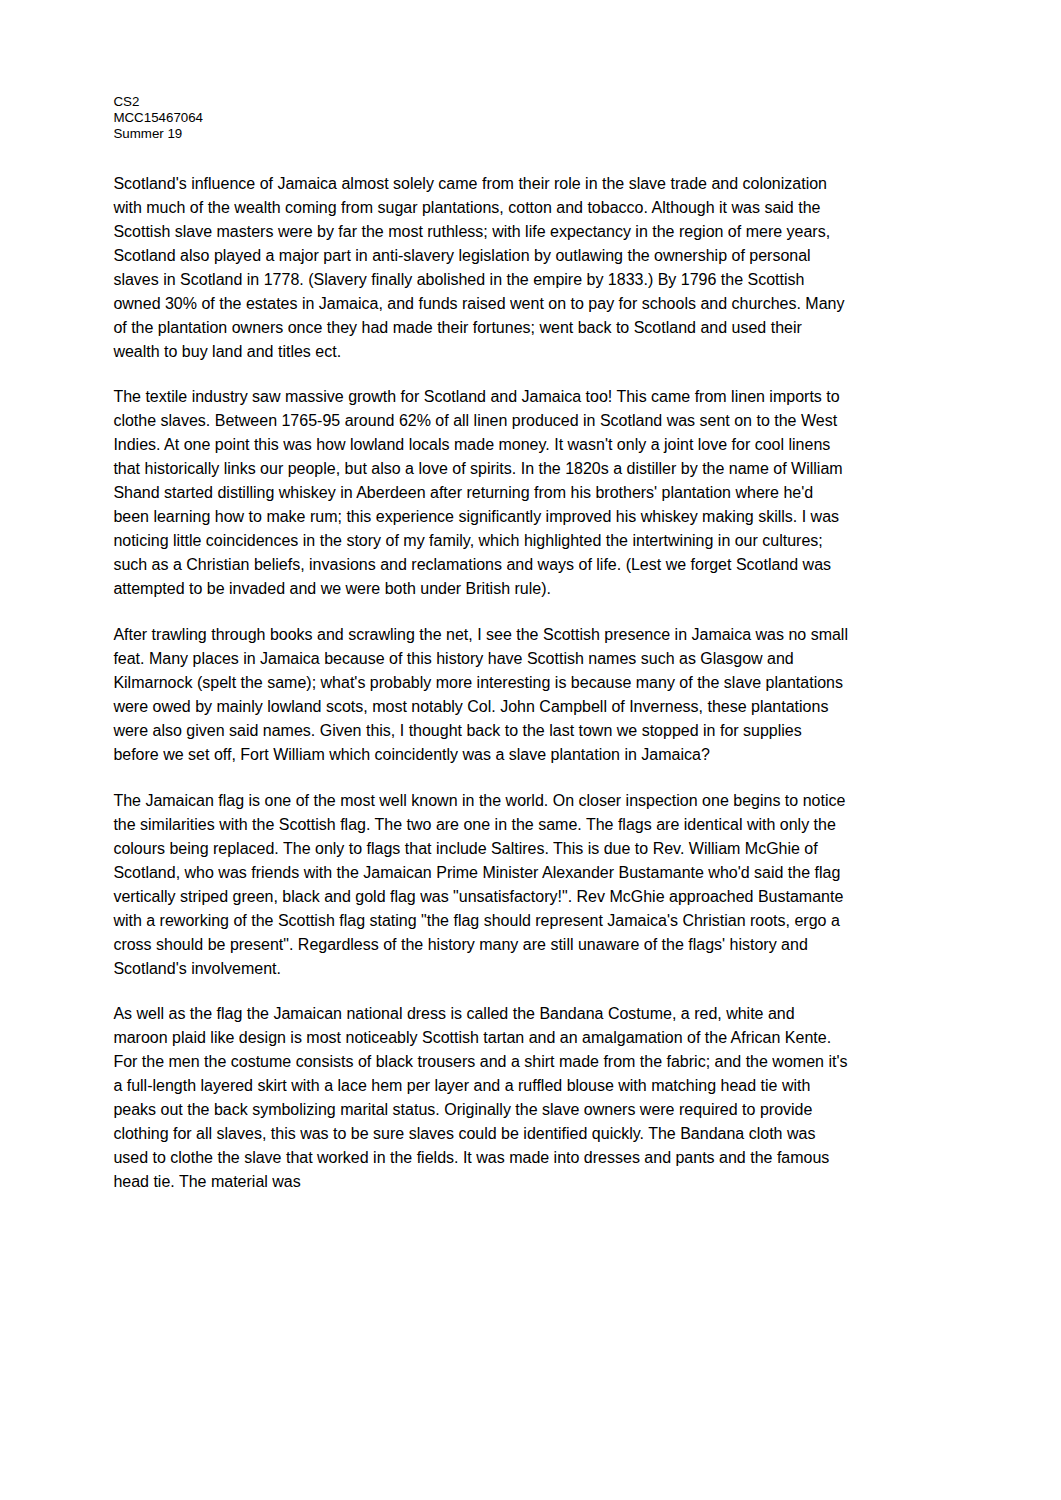CS2
MCC15467064
Summer 19
Scotland's influence of Jamaica almost solely came from their role in the slave trade and colonization with much of the wealth coming from sugar plantations, cotton and tobacco. Although it was said the Scottish slave masters were by far the most ruthless; with life expectancy in the region of mere years, Scotland also played a major part in anti-slavery legislation by outlawing the ownership of personal slaves in Scotland in 1778. (Slavery finally abolished in the empire by 1833.) By 1796 the Scottish owned 30% of the estates in Jamaica, and funds raised went on to pay for schools and churches. Many of the plantation owners once they had made their fortunes; went back to Scotland and used their wealth to buy land and titles ect.
The textile industry saw massive growth for Scotland and Jamaica too! This came from linen imports to clothe slaves. Between 1765-95 around 62% of all linen produced in Scotland was sent on to the West Indies. At one point this was how lowland locals made money. It wasn't only a joint love for cool linens that historically links our people, but also a love of spirits. In the 1820s a distiller by the name of William Shand started distilling whiskey in Aberdeen after returning from his brothers' plantation where he'd been learning how to make rum; this experience significantly improved his whiskey making skills. I was noticing little coincidences in the story of my family, which highlighted the intertwining in our cultures; such as a Christian beliefs, invasions and reclamations and ways of life. (Lest we forget Scotland was attempted to be invaded and we were both under British rule).
After trawling through books and scrawling the net, I see the Scottish presence in Jamaica was no small feat. Many places in Jamaica because of this history have Scottish names such as Glasgow and Kilmarnock (spelt the same); what's probably more interesting is because many of the slave plantations were owed by mainly lowland scots, most notably Col. John Campbell of Inverness, these plantations were also given said names. Given this, I thought back to the last town we stopped in for supplies before we set off, Fort William which coincidently was a slave plantation in Jamaica?
The Jamaican flag is one of the most well known in the world. On closer inspection one begins to notice the similarities with the Scottish flag. The two are one in the same. The flags are identical with only the colours being replaced. The only to flags that include Saltires. This is due to Rev. William McGhie of Scotland, who was friends with the Jamaican Prime Minister Alexander Bustamante who'd said the flag vertically striped green, black and gold flag was "unsatisfactory!". Rev McGhie approached Bustamante with a reworking of the Scottish flag stating "the flag should represent Jamaica's Christian roots, ergo a cross should be present". Regardless of the history many are still unaware of the flags' history and Scotland's involvement.
As well as the flag the Jamaican national dress is called the Bandana Costume, a red, white and maroon plaid like design is most noticeably Scottish tartan and an amalgamation of the African Kente. For the men the costume consists of black trousers and a shirt made from the fabric; and the women it's a full-length layered skirt with a lace hem per layer and a ruffled blouse with matching head tie with peaks out the back symbolizing marital status. Originally the slave owners were required to provide clothing for all slaves, this was to be sure slaves could be identified quickly. The Bandana cloth was used to clothe the slave that worked in the fields. It was made into dresses and pants and the famous head tie. The material was